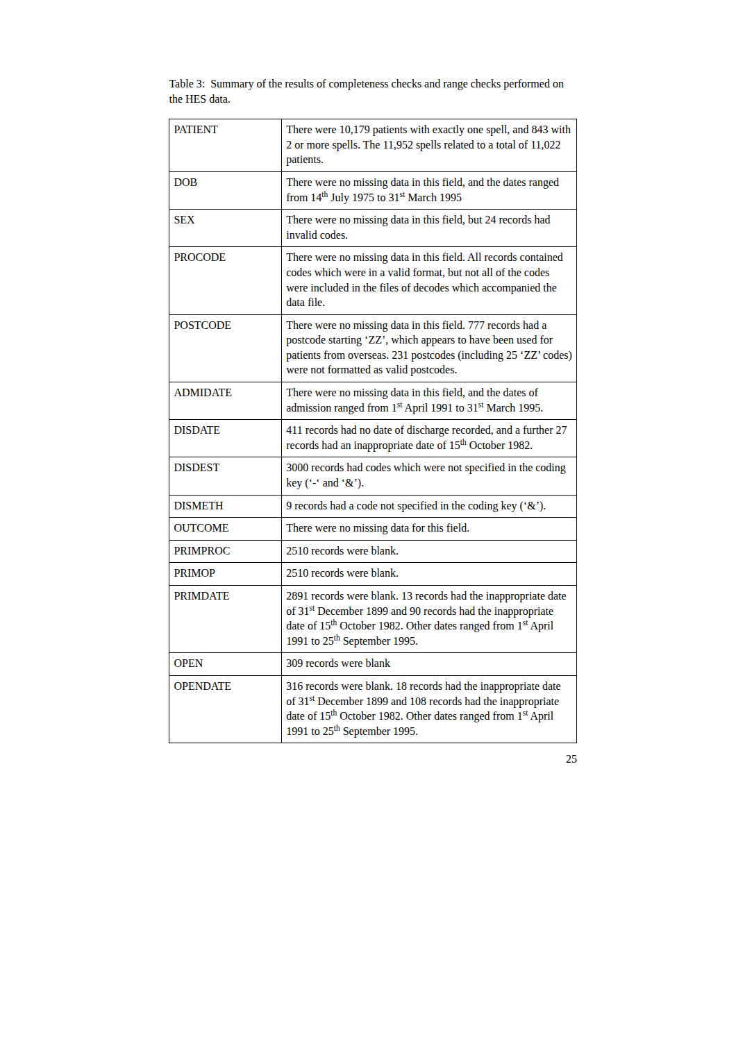Table 3: Summary of the results of completeness checks and range checks performed on the HES data.
| PATIENT | There were 10,179 patients with exactly one spell, and 843 with 2 or more spells. The 11,952 spells related to a total of 11,022 patients. |
| DOB | There were no missing data in this field, and the dates ranged from 14 th July 1975 to 31 st March 1995 |
| SEX | There were no missing data in this field, but 24 records had invalid codes. |
| PROCODE | There were no missing data in this field. All records contained codes which were in a valid format, but not all of the codes were included in the files of decodes which accompanied the data file. |
| POSTCODE | There were no missing data in this field. 777 records had a postcode starting ‘ZZ’, which appears to have been used for patients from overseas. 231 postcodes (including 25 ‘ZZ’ codes) were not formatted as valid postcodes. |
| ADMIDATE | There were no missing data in this field, and the dates of admission ranged from 1 st April 1991 to 31 st March 1995. |
| DISDATE | 411 records had no date of discharge recorded, and a further 27 records had an inappropriate date of 15 th October 1982. |
| DISDEST | 3000 records had codes which were not specified in the coding key (‘-‘ and ‘&’). |
| DISMETH | 9 records had a code not specified in the coding key (‘&’). |
| OUTCOME | There were no missing data for this field. |
| PRIMPROC | 2510 records were blank. |
| PRIMOP | 2510 records were blank. |
| PRIMDATE | 2891 records were blank. 13 records had the inappropriate date of 31 st December 1899 and 90 records had the inappropriate date of 15 th October 1982. Other dates ranged from 1 st April 1991 to 25 th September 1995. |
| OPEN | 309 records were blank |
| OPENDATE | 316 records were blank. 18 records had the inappropriate date of 31 st December 1899 and 108 records had the inappropriate date of 15 th October 1982. Other dates ranged from 1 st April 1991 to 25 th September 1995. |
25